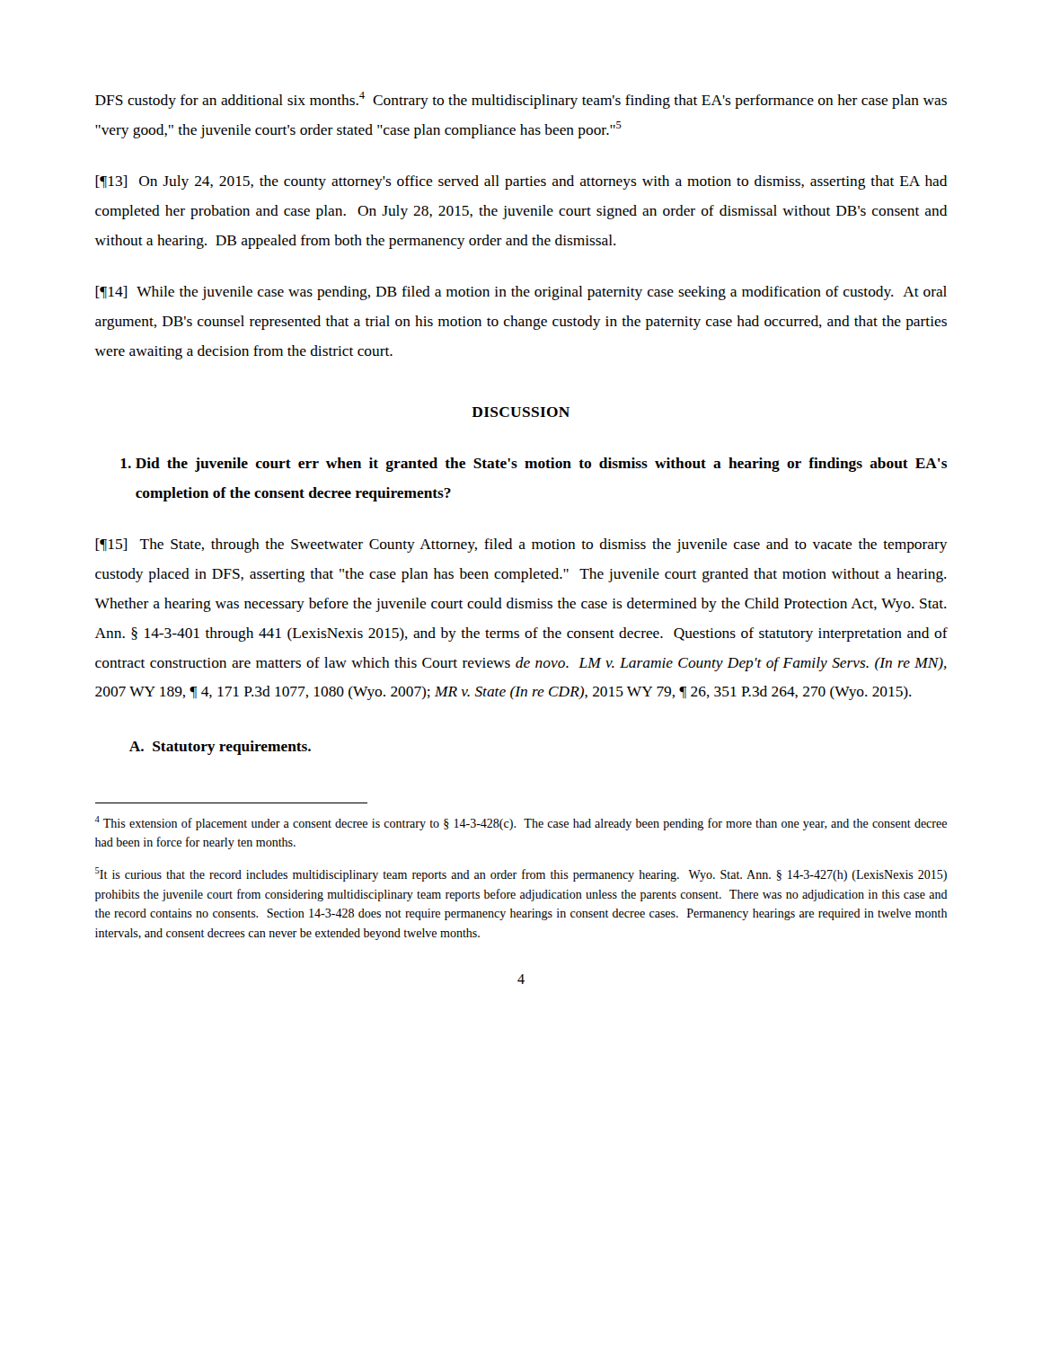DFS custody for an additional six months.4 Contrary to the multidisciplinary team's finding that EA's performance on her case plan was "very good," the juvenile court's order stated "case plan compliance has been poor."5
[¶13] On July 24, 2015, the county attorney's office served all parties and attorneys with a motion to dismiss, asserting that EA had completed her probation and case plan. On July 28, 2015, the juvenile court signed an order of dismissal without DB's consent and without a hearing. DB appealed from both the permanency order and the dismissal.
[¶14] While the juvenile case was pending, DB filed a motion in the original paternity case seeking a modification of custody. At oral argument, DB's counsel represented that a trial on his motion to change custody in the paternity case had occurred, and that the parties were awaiting a decision from the district court.
DISCUSSION
Did the juvenile court err when it granted the State's motion to dismiss without a hearing or findings about EA's completion of the consent decree requirements?
[¶15] The State, through the Sweetwater County Attorney, filed a motion to dismiss the juvenile case and to vacate the temporary custody placed in DFS, asserting that "the case plan has been completed." The juvenile court granted that motion without a hearing. Whether a hearing was necessary before the juvenile court could dismiss the case is determined by the Child Protection Act, Wyo. Stat. Ann. § 14-3-401 through 441 (LexisNexis 2015), and by the terms of the consent decree. Questions of statutory interpretation and of contract construction are matters of law which this Court reviews de novo. LM v. Laramie County Dep't of Family Servs. (In re MN), 2007 WY 189, ¶ 4, 171 P.3d 1077, 1080 (Wyo. 2007); MR v. State (In re CDR), 2015 WY 79, ¶ 26, 351 P.3d 264, 270 (Wyo. 2015).
A. Statutory requirements.
4 This extension of placement under a consent decree is contrary to § 14-3-428(c). The case had already been pending for more than one year, and the consent decree had been in force for nearly ten months.
5 It is curious that the record includes multidisciplinary team reports and an order from this permanency hearing. Wyo. Stat. Ann. § 14-3-427(h) (LexisNexis 2015) prohibits the juvenile court from considering multidisciplinary team reports before adjudication unless the parents consent. There was no adjudication in this case and the record contains no consents. Section 14-3-428 does not require permanency hearings in consent decree cases. Permanency hearings are required in twelve month intervals, and consent decrees can never be extended beyond twelve months.
4